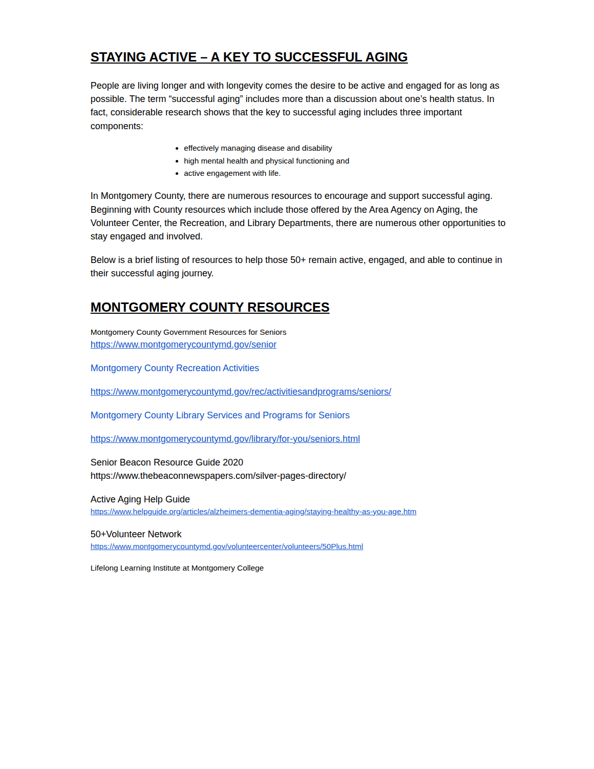STAYING ACTIVE – A KEY TO SUCCESSFUL AGING
People are living longer and with longevity comes the desire to be active and engaged for as long as possible. The term “successful aging” includes more than a discussion about one’s health status. In fact, considerable research shows that the key to successful aging includes three important components:
effectively managing disease and disability
high mental health and physical functioning and
active engagement with life.
In Montgomery County, there are numerous resources to encourage and support successful aging. Beginning with County resources which include those offered by the Area Agency on Aging, the Volunteer Center, the Recreation, and Library Departments, there are numerous other opportunities to stay engaged and involved.
Below is a brief listing of resources to help those 50+ remain active, engaged, and able to continue in their successful aging journey.
MONTGOMERY COUNTY RESOURCES
Montgomery County Government Resources for Seniors
https://www.montgomerycountymd.gov/senior
Montgomery County Recreation Activities
https://www.montgomerycountymd.gov/rec/activitiesandprograms/seniors/
Montgomery County Library Services and Programs for Seniors
https://www.montgomerycountymd.gov/library/for-you/seniors.html
Senior Beacon Resource Guide 2020
https://www.thebeaconnewspapers.com/silver-pages-directory/
Active Aging Help Guide
https://www.helpguide.org/articles/alzheimers-dementia-aging/staying-healthy-as-you-age.htm
50+Volunteer Network
https://www.montgomerycountymd.gov/volunteercenter/volunteers/50Plus.html
Lifelong Learning Institute at Montgomery College